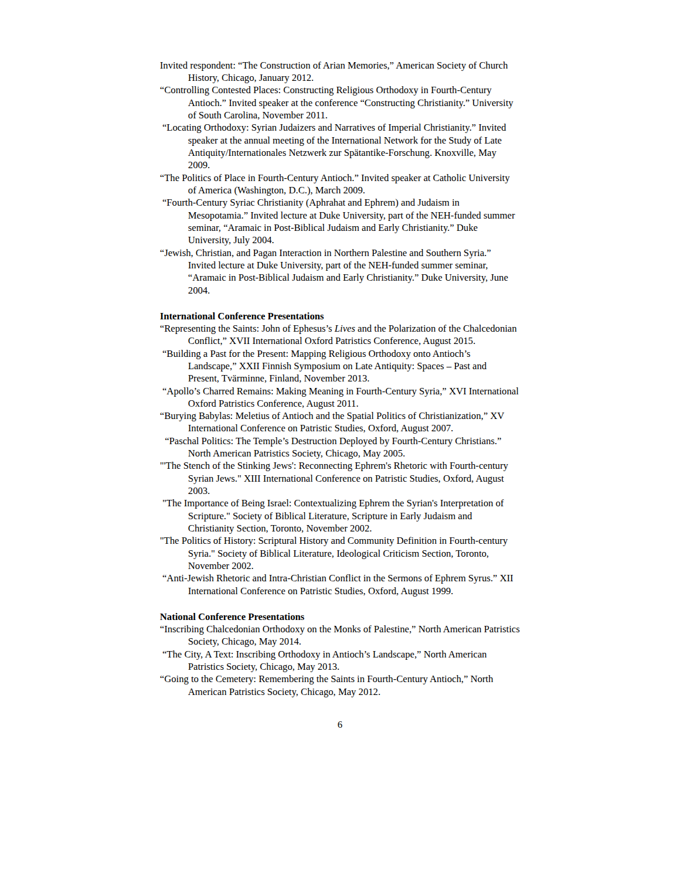Invited respondent: “The Construction of Arian Memories,” American Society of Church History, Chicago, January 2012.
“Controlling Contested Places: Constructing Religious Orthodoxy in Fourth-Century Antioch.” Invited speaker at the conference “Constructing Christianity.” University of South Carolina, November 2011.
“Locating Orthodoxy: Syrian Judaizers and Narratives of Imperial Christianity.” Invited speaker at the annual meeting of the International Network for the Study of Late Antiquity/Internationales Netzwerk zur Spätantike-Forschung. Knoxville, May 2009.
“The Politics of Place in Fourth-Century Antioch.” Invited speaker at Catholic University of America (Washington, D.C.), March 2009.
“Fourth-Century Syriac Christianity (Aphrahat and Ephrem) and Judaism in Mesopotamia.” Invited lecture at Duke University, part of the NEH-funded summer seminar, “Aramaic in Post-Biblical Judaism and Early Christianity.” Duke University, July 2004.
“Jewish, Christian, and Pagan Interaction in Northern Palestine and Southern Syria.” Invited lecture at Duke University, part of the NEH-funded summer seminar, “Aramaic in Post-Biblical Judaism and Early Christianity.” Duke University, June 2004.
International Conference Presentations
“Representing the Saints: John of Ephesus’s Lives and the Polarization of the Chalcedonian Conflict,” XVII International Oxford Patristics Conference, August 2015.
“Building a Past for the Present: Mapping Religious Orthodoxy onto Antioch’s Landscape,” XXII Finnish Symposium on Late Antiquity: Spaces – Past and Present, Tvärminne, Finland, November 2013.
“Apollo’s Charred Remains: Making Meaning in Fourth-Century Syria,” XVI International Oxford Patristics Conference, August 2011.
“Burying Babylas: Meletius of Antioch and the Spatial Politics of Christianization,” XV International Conference on Patristic Studies, Oxford, August 2007.
“Paschal Politics: The Temple’s Destruction Deployed by Fourth-Century Christians.” North American Patristics Society, Chicago, May 2005.
"'The Stench of the Stinking Jews': Reconnecting Ephrem's Rhetoric with Fourth-century Syrian Jews." XIII International Conference on Patristic Studies, Oxford, August 2003.
"The Importance of Being Israel: Contextualizing Ephrem the Syrian's Interpretation of Scripture." Society of Biblical Literature, Scripture in Early Judaism and Christianity Section, Toronto, November 2002.
"The Politics of History: Scriptural History and Community Definition in Fourth-century Syria." Society of Biblical Literature, Ideological Criticism Section, Toronto, November 2002.
“Anti-Jewish Rhetoric and Intra-Christian Conflict in the Sermons of Ephrem Syrus.” XII International Conference on Patristic Studies, Oxford, August 1999.
National Conference Presentations
“Inscribing Chalcedonian Orthodoxy on the Monks of Palestine,” North American Patristics Society, Chicago, May 2014.
“The City, A Text: Inscribing Orthodoxy in Antioch’s Landscape,” North American Patristics Society, Chicago, May 2013.
“Going to the Cemetery: Remembering the Saints in Fourth-Century Antioch,” North American Patristics Society, Chicago, May 2012.
6